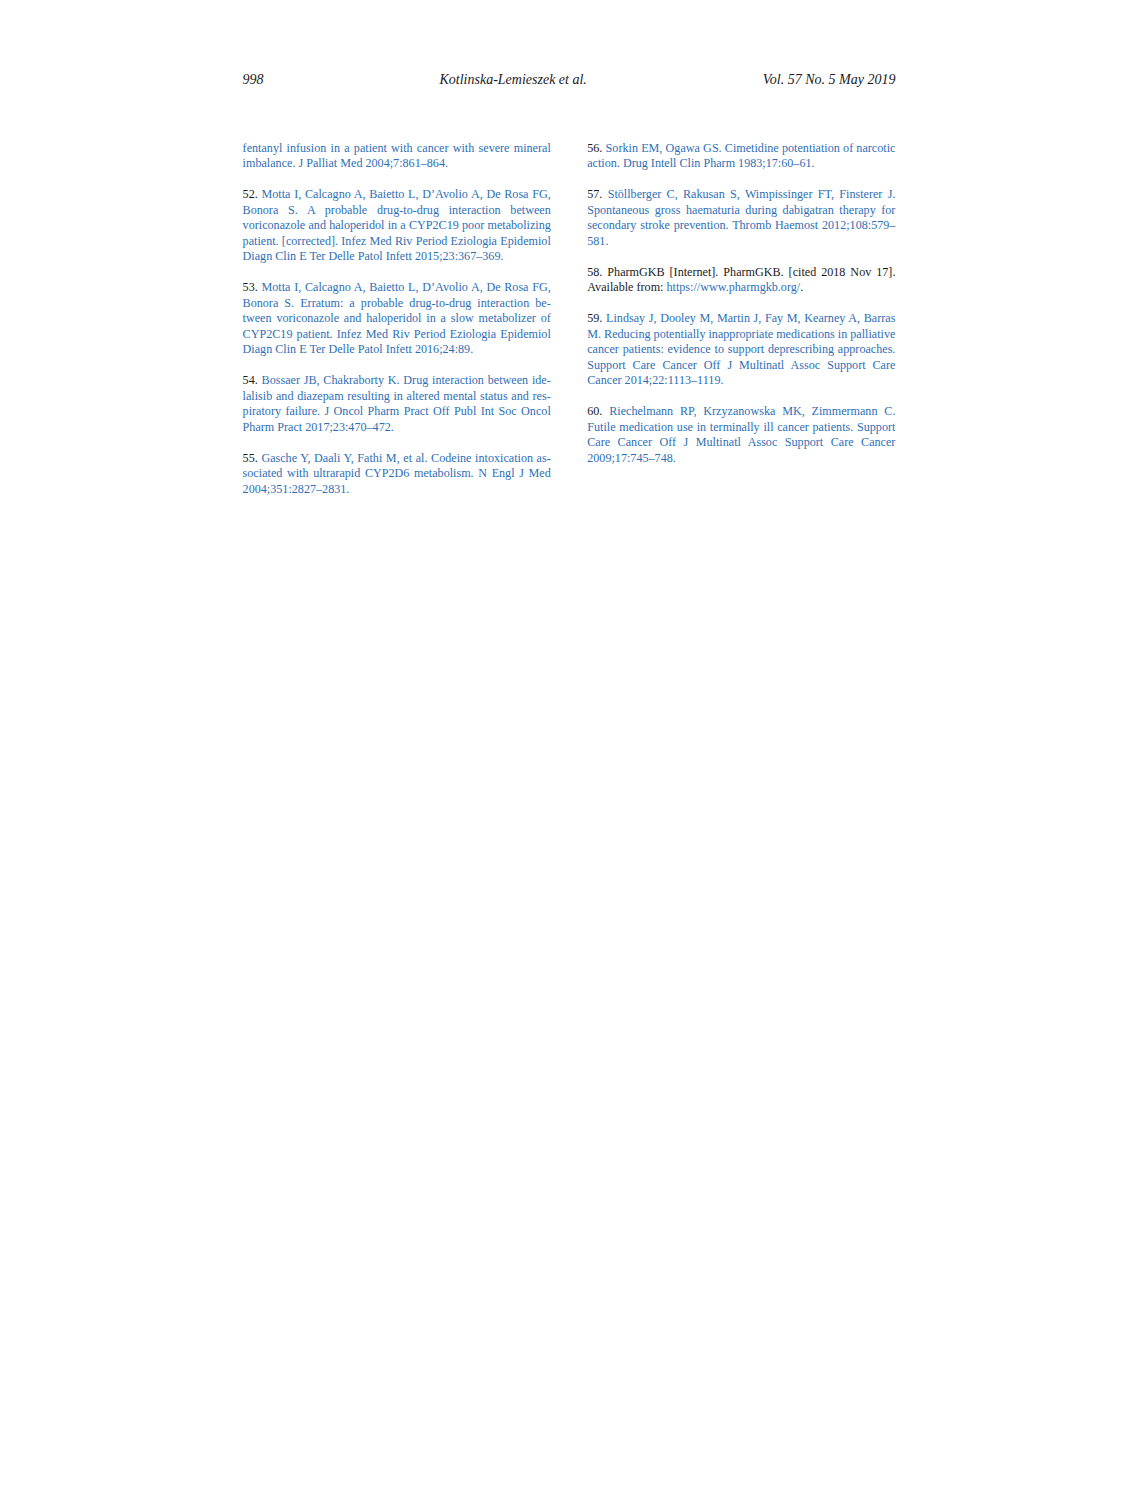998 Kotlinska-Lemieszek et al. Vol. 57 No. 5 May 2019
fentanyl infusion in a patient with cancer with severe mineral imbalance. J Palliat Med 2004;7:861–864.
52. Motta I, Calcagno A, Baietto L, D’Avolio A, De Rosa FG, Bonora S. A probable drug-to-drug interaction between voriconazole and haloperidol in a CYP2C19 poor metabolizing patient. [corrected]. Infez Med Riv Period Eziologia Epidemiol Diagn Clin E Ter Delle Patol Infett 2015;23:367–369.
53. Motta I, Calcagno A, Baietto L, D’Avolio A, De Rosa FG, Bonora S. Erratum: a probable drug-to-drug interaction between voriconazole and haloperidol in a slow metabolizer of CYP2C19 patient. Infez Med Riv Period Eziologia Epidemiol Diagn Clin E Ter Delle Patol Infett 2016;24:89.
54. Bossaer JB, Chakraborty K. Drug interaction between idelalisib and diazepam resulting in altered mental status and respiratory failure. J Oncol Pharm Pract Off Publ Int Soc Oncol Pharm Pract 2017;23:470–472.
55. Gasche Y, Daali Y, Fathi M, et al. Codeine intoxication associated with ultrarapid CYP2D6 metabolism. N Engl J Med 2004;351:2827–2831.
56. Sorkin EM, Ogawa GS. Cimetidine potentiation of narcotic action. Drug Intell Clin Pharm 1983;17:60–61.
57. Stöllberger C, Rakusan S, Wimpissinger FT, Finsterer J. Spontaneous gross haematuria during dabigatran therapy for secondary stroke prevention. Thromb Haemost 2012;108:579–581.
58. PharmGKB [Internet]. PharmGKB. [cited 2018 Nov 17]. Available from: https://www.pharmgkb.org/.
59. Lindsay J, Dooley M, Martin J, Fay M, Kearney A, Barras M. Reducing potentially inappropriate medications in palliative cancer patients: evidence to support deprescribing approaches. Support Care Cancer Off J Multinatl Assoc Support Care Cancer 2014;22:1113–1119.
60. Riechelmann RP, Krzyzanowska MK, Zimmermann C. Futile medication use in terminally ill cancer patients. Support Care Cancer Off J Multinatl Assoc Support Care Cancer 2009;17:745–748.